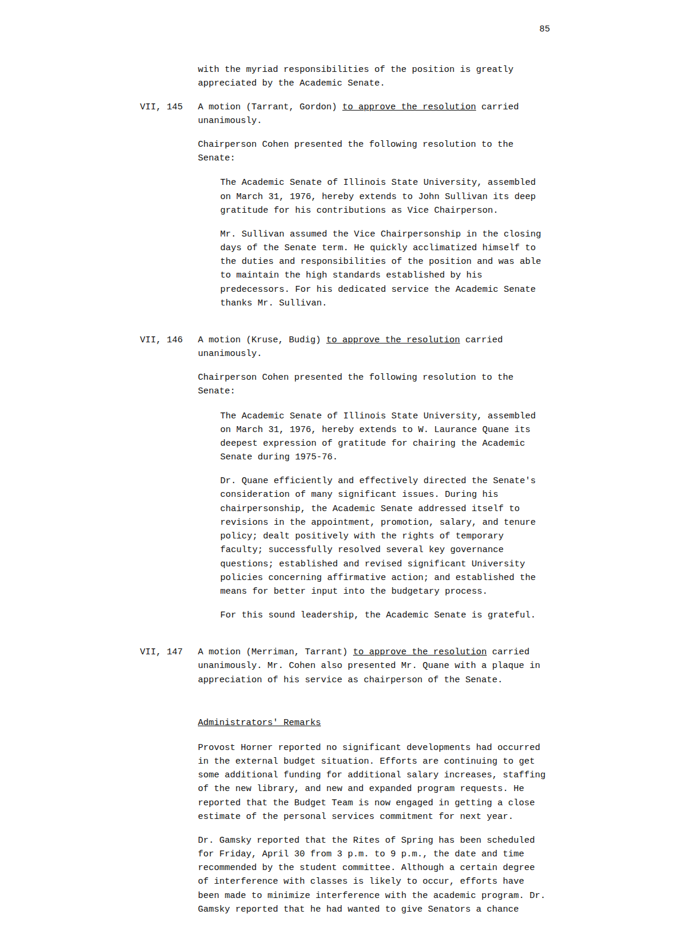85
with the myriad responsibilities of the position is greatly appreciated by the Academic Senate.
VII, 145
A motion (Tarrant, Gordon) to approve the resolution carried unanimously.
Chairperson Cohen presented the following resolution to the Senate:
The Academic Senate of Illinois State University, assembled on March 31, 1976, hereby extends to John Sullivan its deep gratitude for his contributions as Vice Chairperson.
Mr. Sullivan assumed the Vice Chairpersonship in the closing days of the Senate term. He quickly acclimatized himself to the duties and responsibilities of the position and was able to maintain the high standards established by his predecessors. For his dedicated service the Academic Senate thanks Mr. Sullivan.
VII, 146
A motion (Kruse, Budig) to approve the resolution carried unanimously.
Chairperson Cohen presented the following resolution to the Senate:
The Academic Senate of Illinois State University, assembled on March 31, 1976, hereby extends to W. Laurance Quane its deepest expression of gratitude for chairing the Academic Senate during 1975-76.
Dr. Quane efficiently and effectively directed the Senate's consideration of many significant issues. During his chairpersonship, the Academic Senate addressed itself to revisions in the appointment, promotion, salary, and tenure policy; dealt positively with the rights of temporary faculty; successfully resolved several key governance questions; established and revised significant University policies concerning affirmative action; and established the means for better input into the budgetary process.
For this sound leadership, the Academic Senate is grateful.
VII, 147
A motion (Merriman, Tarrant) to approve the resolution carried unanimously. Mr. Cohen also presented Mr. Quane with a plaque in appreciation of his service as chairperson of the Senate.
Administrators' Remarks
Provost Horner reported no significant developments had occurred in the external budget situation. Efforts are continuing to get some additional funding for additional salary increases, staffing of the new library, and new and expanded program requests. He reported that the Budget Team is now engaged in getting a close estimate of the personal services commitment for next year.
Dr. Gamsky reported that the Rites of Spring has been scheduled for Friday, April 30 from 3 p.m. to 9 p.m., the date and time recommended by the student committee. Although a certain degree of interference with classes is likely to occur, efforts have been made to minimize interference with the academic program. Dr. Gamsky reported that he had wanted to give Senators a chance